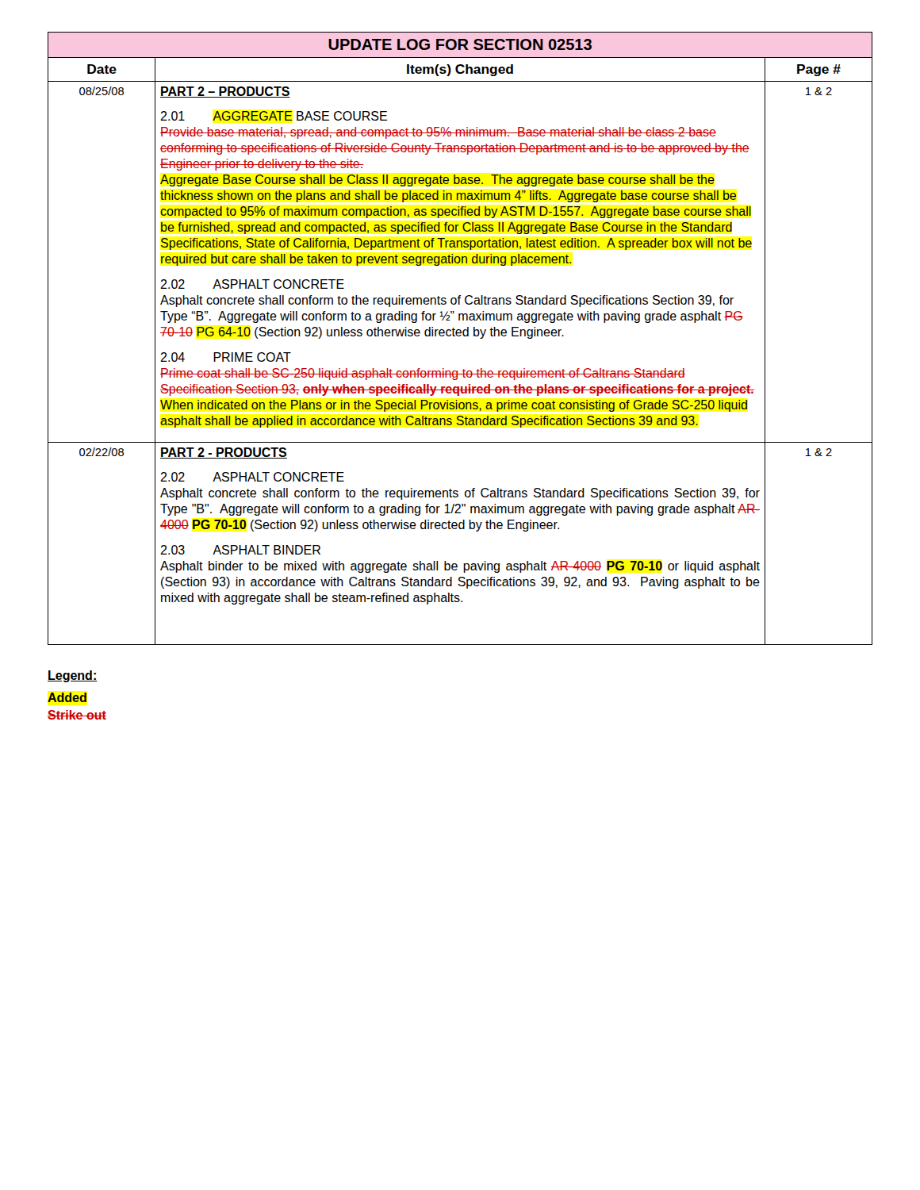| UPDATE LOG FOR SECTION 02513 |
| --- |
| Date | Item(s) Changed | Page # |
| 08/25/08 | PART 2 – PRODUCTS 2.01 AGGREGATE BASE COURSE Provide base material, spread, and compact to 95% minimum. Base material shall be class 2 base conforming to specifications of Riverside County Transportation Department and is to be approved by the Engineer prior to delivery to the site. Aggregate Base Course shall be Class II aggregate base. The aggregate base course shall be the thickness shown on the plans and shall be placed in maximum 4” lifts. Aggregate base course shall be compacted to 95% of maximum compaction, as specified by ASTM D-1557. Aggregate base course shall be furnished, spread and compacted, as specified for Class II Aggregate Base Course in the Standard Specifications, State of California, Department of Transportation, latest edition. A spreader box will not be required but care shall be taken to prevent segregation during placement. 2.02 ASPHALT CONCRETE Asphalt concrete shall conform to the requirements of Caltrans Standard Specifications Section 39, for Type “B”. Aggregate will conform to a grading for ½” maximum aggregate with paving grade asphalt PG 70-10 PG 64-10 (Section 92) unless otherwise directed by the Engineer. 2.04 PRIME COAT Prime coat shall be SC-250 liquid asphalt conforming to the requirement of Caltrans Standard Specification Section 93, only when specifically required on the plans or specifications for a project. When indicated on the Plans or in the Special Provisions, a prime coat consisting of Grade SC-250 liquid asphalt shall be applied in accordance with Caltrans Standard Specification Sections 39 and 93. | 1 & 2 |
| 02/22/08 | PART 2 - PRODUCTS 2.02 ASPHALT CONCRETE Asphalt concrete shall conform to the requirements of Caltrans Standard Specifications Section 39, for Type "B". Aggregate will conform to a grading for 1/2" maximum aggregate with paving grade asphalt AR-4000 PG 70-10 (Section 92) unless otherwise directed by the Engineer. 2.03 ASPHALT BINDER Asphalt binder to be mixed with aggregate shall be paving asphalt AR-4000 PG 70-10 or liquid asphalt (Section 93) in accordance with Caltrans Standard Specifications 39, 92, and 93. Paving asphalt to be mixed with aggregate shall be steam-refined asphalts. | 1 & 2 |
Legend:
Added
Strike out